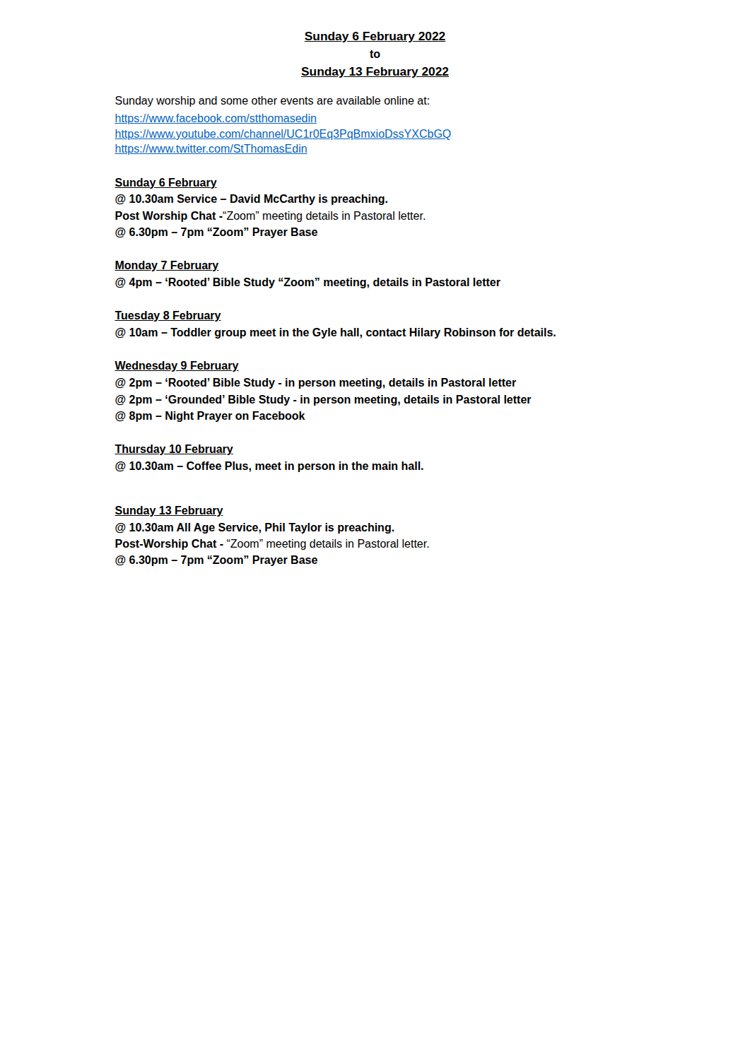Sunday 6 February 2022 to Sunday 13 February 2022
Sunday worship and some other events are available online at:
https://www.facebook.com/stthomasedin
https://www.youtube.com/channel/UC1r0Eq3PqBmxioDssYXCbGQ
https://www.twitter.com/StThomasEdin
Sunday 6 February
@ 10.30am Service – David McCarthy is preaching.
Post Worship Chat -“Zoom” meeting details in Pastoral letter.
@ 6.30pm – 7pm “Zoom” Prayer Base
Monday 7 February
@ 4pm – ‘Rooted’ Bible Study “Zoom” meeting, details in Pastoral letter
Tuesday 8 February
@ 10am – Toddler group meet in the Gyle hall, contact Hilary Robinson for details.
Wednesday 9 February
@ 2pm – ‘Rooted’ Bible Study - in person meeting, details in Pastoral letter
@ 2pm – ‘Grounded’ Bible Study - in person meeting, details in Pastoral letter
@ 8pm – Night Prayer on Facebook
Thursday 10 February
@ 10.30am – Coffee Plus, meet in person in the main hall.
Sunday 13 February
@ 10.30am All Age Service, Phil Taylor is preaching.
Post-Worship Chat - “Zoom” meeting details in Pastoral letter.
@ 6.30pm – 7pm “Zoom” Prayer Base